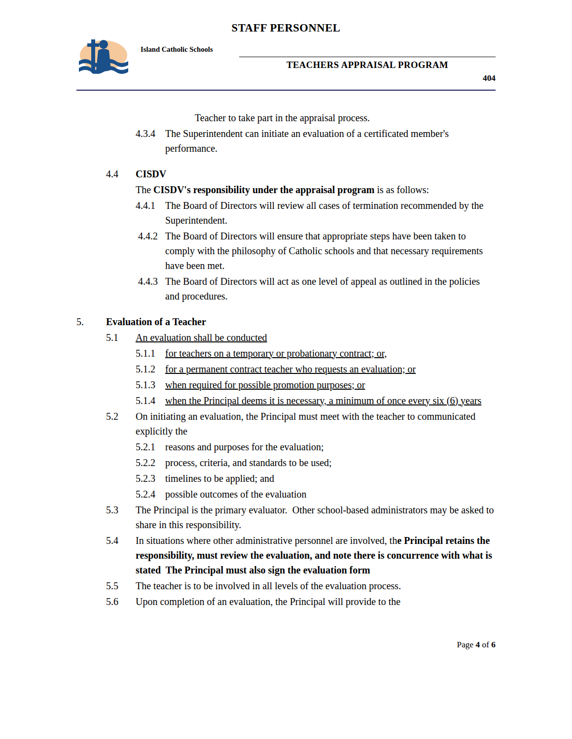STAFF PERSONNEL
Island Catholic Schools
TEACHERS APPRAISAL PROGRAM
404
Teacher to take part in the appraisal process.
4.3.4 The Superintendent can initiate an evaluation of a certificated member's performance.
4.4 CISDV
The CISDV's responsibility under the appraisal program is as follows:
4.4.1 The Board of Directors will review all cases of termination recommended by the Superintendent.
4.4.2 The Board of Directors will ensure that appropriate steps have been taken to comply with the philosophy of Catholic schools and that necessary requirements have been met.
4.4.3 The Board of Directors will act as one level of appeal as outlined in the policies and procedures.
5. Evaluation of a Teacher
5.1 An evaluation shall be conducted
5.1.1 for teachers on a temporary or probationary contract; or,
5.1.2 for a permanent contract teacher who requests an evaluation; or
5.1.3 when required for possible promotion purposes; or
5.1.4 when the Principal deems it is necessary, a minimum of once every six (6) years
5.2 On initiating an evaluation, the Principal must meet with the teacher to communicated explicitly the
5.2.1 reasons and purposes for the evaluation;
5.2.2 process, criteria, and standards to be used;
5.2.3 timelines to be applied; and
5.2.4 possible outcomes of the evaluation
5.3 The Principal is the primary evaluator. Other school-based administrators may be asked to share in this responsibility.
5.4 In situations where other administrative personnel are involved, the Principal retains the responsibility, must review the evaluation, and note there is concurrence with what is stated The Principal must also sign the evaluation form
5.5 The teacher is to be involved in all levels of the evaluation process.
5.6 Upon completion of an evaluation, the Principal will provide to the
Page 4 of 6